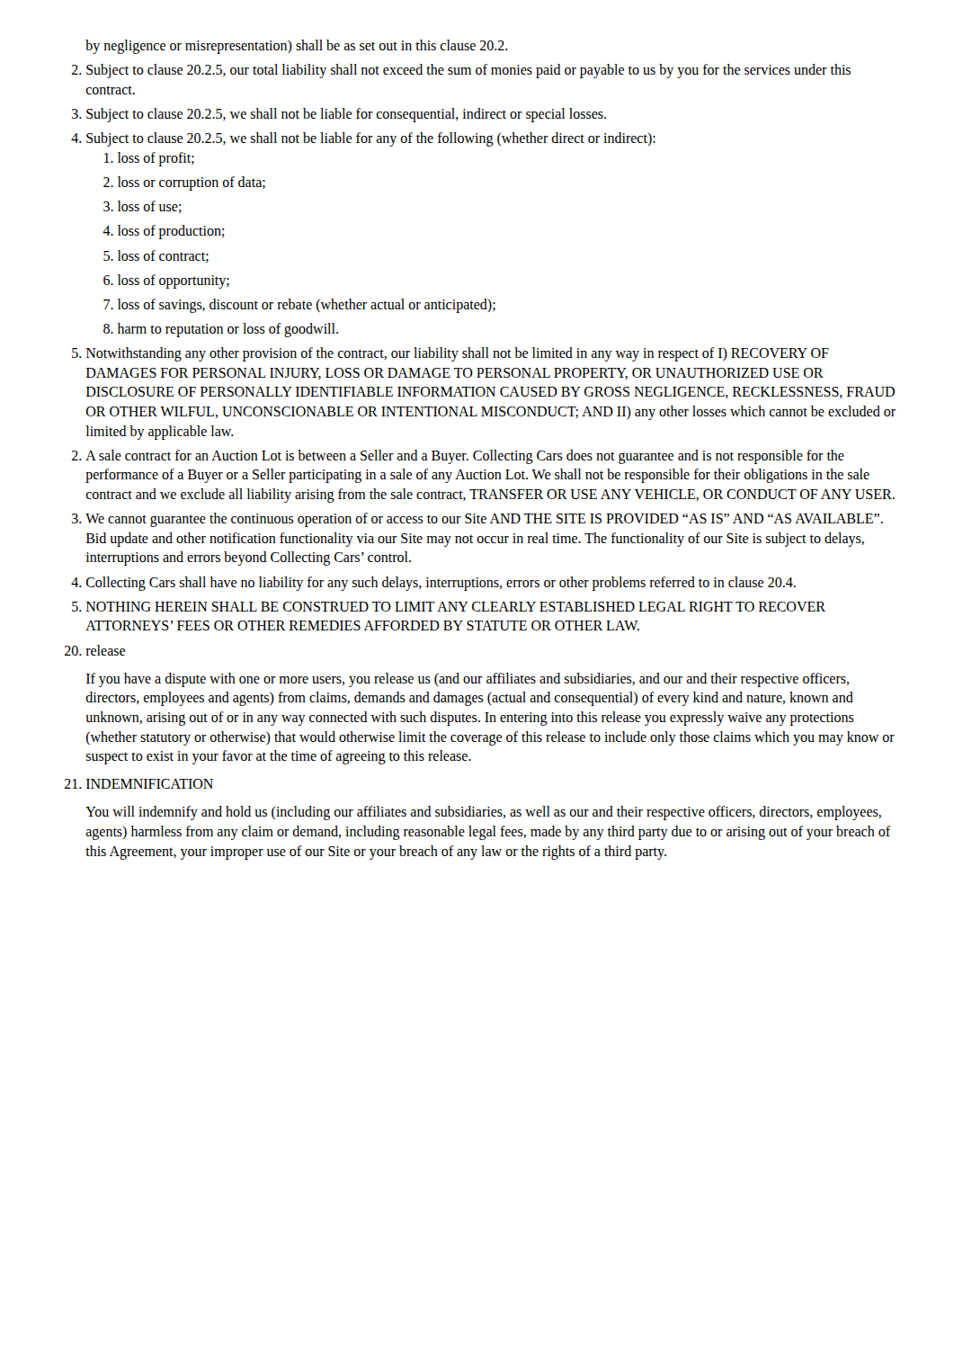by negligence or misrepresentation) shall be as set out in this clause 20.2.
Subject to clause 20.2.5, our total liability shall not exceed the sum of monies paid or payable to us by you for the services under this contract.
Subject to clause 20.2.5, we shall not be liable for consequential, indirect or special losses.
Subject to clause 20.2.5, we shall not be liable for any of the following (whether direct or indirect):
loss of profit;
loss or corruption of data;
loss of use;
loss of production;
loss of contract;
loss of opportunity;
loss of savings, discount or rebate (whether actual or anticipated);
harm to reputation or loss of goodwill.
Notwithstanding any other provision of the contract, our liability shall not be limited in any way in respect of I) RECOVERY OF DAMAGES FOR PERSONAL INJURY, LOSS OR DAMAGE TO PERSONAL PROPERTY, OR UNAUTHORIZED USE OR DISCLOSURE OF PERSONALLY IDENTIFIABLE INFORMATION CAUSED BY GROSS NEGLIGENCE, RECKLESSNESS, FRAUD OR OTHER WILFUL, UNCONSCIONABLE OR INTENTIONAL MISCONDUCT; AND II) any other losses which cannot be excluded or limited by applicable law.
A sale contract for an Auction Lot is between a Seller and a Buyer. Collecting Cars does not guarantee and is not responsible for the performance of a Buyer or a Seller participating in a sale of any Auction Lot. We shall not be responsible for their obligations in the sale contract and we exclude all liability arising from the sale contract, TRANSFER OR USE ANY VEHICLE, OR CONDUCT OF ANY USER.
We cannot guarantee the continuous operation of or access to our Site AND THE SITE IS PROVIDED “AS IS” AND “AS AVAILABLE”. Bid update and other notification functionality via our Site may not occur in real time. The functionality of our Site is subject to delays, interruptions and errors beyond Collecting Cars’ control.
Collecting Cars shall have no liability for any such delays, interruptions, errors or other problems referred to in clause 20.4.
NOTHING HEREIN SHALL BE CONSTRUED TO LIMIT ANY CLEARLY ESTABLISHED LEGAL RIGHT TO RECOVER ATTORNEYS’ FEES OR OTHER REMEDIES AFFORDED BY STATUTE OR OTHER LAW.
release
If you have a dispute with one or more users, you release us (and our affiliates and subsidiaries, and our and their respective officers, directors, employees and agents) from claims, demands and damages (actual and consequential) of every kind and nature, known and unknown, arising out of or in any way connected with such disputes. In entering into this release you expressly waive any protections (whether statutory or otherwise) that would otherwise limit the coverage of this release to include only those claims which you may know or suspect to exist in your favor at the time of agreeing to this release.
INDEMNIFICATION
You will indemnify and hold us (including our affiliates and subsidiaries, as well as our and their respective officers, directors, employees, agents) harmless from any claim or demand, including reasonable legal fees, made by any third party due to or arising out of your breach of this Agreement, your improper use of our Site or your breach of any law or the rights of a third party.